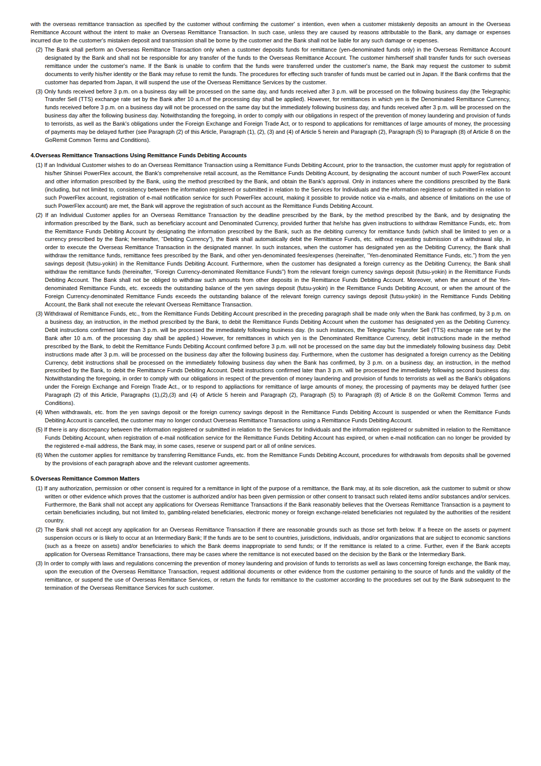with the overseas remittance transaction as specified by the customer without confirming the customer' s intention, even when a customer mistakenly deposits an amount in the Overseas Remittance Account without the intent to make an Overseas Remittance Transaction. In such case, unless they are caused by reasons attributable to the Bank, any damage or expenses incurred due to the customer's mistaken deposit and transmission shall be borne by the customer and the Bank shall not be liable for any such damage or expenses.
(2) The Bank shall perform an Overseas Remittance Transaction only when a customer deposits funds for remittance (yen-denominated funds only) in the Overseas Remittance Account designated by the Bank and shall not be responsible for any transfer of the funds to the Overseas Remittance Account. The customer him/herself shall transfer funds for such overseas remittance under the customer's name. If the Bank is unable to confirm that the funds were transferred under the customer's name, the Bank may request the customer to submit documents to verify his/her identity or the Bank may refuse to remit the funds. The procedures for effecting such transfer of funds must be carried out in Japan. If the Bank confirms that the customer has departed from Japan, it will suspend the use of the Overseas Remittance Services by the customer.
(3) Only funds received before 3 p.m. on a business day will be processed on the same day, and funds received after 3 p.m. will be processed on the following business day (the Telegraphic Transfer Sell (TTS) exchange rate set by the Bank after 10 a.m.of the processing day shall be applied). However, for remittances in which yen is the Denominated Remittance Currency, funds received before 3 p.m. on a business day will not be processed on the same day but the immediately following business day, and funds received after 3 p.m. will be processed on the business day after the following business day. Notwithstanding the foregoing, in order to comply with our obligations in respect of the prevention of money laundering and provision of funds to terrorists, as well as the Bank's obligations under the Foreign Exchange and Foreign Trade Act, or to respond to applications for remittances of large amounts of money, the processing of payments may be delayed further (see Paragraph (2) of this Article, Paragraph (1), (2), (3) and (4) of Article 5 herein and Paragraph (2), Paragraph (5) to Paragraph (8) of Article 8 on the GoRemit Common Terms and Conditions).
4.Overseas Remittance Transactions Using Remittance Funds Debiting Accounts
(1) If an Individual Customer wishes to do an Overseas Remittance Transaction using a Remittance Funds Debiting Account, prior to the transaction, the customer must apply for registration of his/her Shinsei PowerFlex account, the Bank's comprehensive retail account, as the Remittance Funds Debiting Account, by designating the account number of such PowerFlex account and other information prescribed by the Bank, using the method prescribed by the Bank, and obtain the Bank's approval. Only in instances where the conditions prescribed by the Bank (including, but not limited to, consistency between the information registered or submitted in relation to the Services for Individuals and the information registered or submitted in relation to such PowerFlex account, registration of e-mail notification service for such PowerFlex account, making it possible to provide notice via e-mails, and absence of limitations on the use of such PowerFlex account) are met, the Bank will approve the registration of such account as the Remittance Funds Debiting Account.
(2) If an Individual Customer applies for an Overseas Remittance Transaction by the deadline prescribed by the Bank, by the method prescribed by the Bank, and by designating the information prescribed by the Bank, such as beneficiary account and Denominated Currency, provided further that he/she has given instructions to withdraw Remittance Funds, etc. from the Remittance Funds Debiting Account by designating the information prescribed by the Bank, such as the debiting currency for remittance funds (which shall be limited to yen or a currency prescribed by the Bank; hereinafter, “Debiting Currency”), the Bank shall automatically debit the Remittance Funds, etc. without requesting submission of a withdrawal slip, in order to execute the Overseas Remittance Transaction in the designated manner. In such instances, when the customer has designated yen as the Debiting Currency, the Bank shall withdraw the remittance funds, remittance fees prescribed by the Bank, and other yen-denominated fees/expenses (hereinafter, “Yen-denominated Remittance Funds, etc.”) from the yen savings deposit (futsu-yokin) in the Remittance Funds Debiting Account. Furthermore, when the customer has designated a foreign currency as the Debiting Currency, the Bank shall withdraw the remittance funds (hereinafter, “Foreign Currency-denominated Remittance Funds”) from the relevant foreign currency savings deposit (futsu-yokin) in the Remittance Funds Debiting Account. The Bank shall not be obliged to withdraw such amounts from other deposits in the Remittance Funds Debiting Account. Moreover, when the amount of the Yen-denominated Remittance Funds, etc. exceeds the outstanding balance of the yen savings deposit (futsu-yokin) in the Remittance Funds Debiting Account, or when the amount of the Foreign Currency-denominated Remittance Funds exceeds the outstanding balance of the relevant foreign currency savings deposit (futsu-yokin) in the Remittance Funds Debiting Account, the Bank shall not execute the relevant Overseas Remittance Transaction.
(3) Withdrawal of Remittance Funds, etc., from the Remittance Funds Debiting Account prescribed in the preceding paragraph shall be made only when the Bank has confirmed, by 3 p.m. on a business day, an instruction, in the method prescribed by the Bank, to debit the Remittance Funds Debiting Account when the customer has designated yen as the Debiting Currency. Debit instructions confirmed later than 3 p.m. will be processed the immediately following business day. (In such instances, the Telegraphic Transfer Sell (TTS) exchange rate set by the Bank after 10 a.m. of the processing day shall be applied.) However, for remittances in which yen is the Denominated Remittance Currency, debit instructions made in the method prescribed by the Bank, to debit the Remittance Funds Debiting Account confirmed before 3 p.m. will not be processed on the same day but the immediately following business day. Debit instructions made after 3 p.m. will be processed on the business day after the following business day. Furthermore, when the customer has designated a foreign currency as the Debiting Currency, debit instructions shall be processed on the immediately following business day when the Bank has confirmed, by 3 p.m. on a business day, an instruction, in the method prescribed by the Bank, to debit the Remittance Funds Debiting Account. Debit instructions confirmed later than 3 p.m. will be processed the immediately following second business day. Notwithstanding the foregoing, in order to comply with our obligations in respect of the prevention of money laundering and provision of funds to terrorists as well as the Bank's obligations under the Foreign Exchange and Foreign Trade Act., or to respond to appliactions for remittance of large amounts of money, the processing of payments may be delayed further (see Paragraph (2) of this Article, Paragraphs (1),(2),(3) and (4) of Article 5 herein and Paragraph (2), Paragraph (5) to Paragraph (8) of Article 8 on the GoRemit Common Terms and Conditions).
(4) When withdrawals, etc. from the yen savings deposit or the foreign currency savings deposit in the Remittance Funds Debiting Account is suspended or when the Remittance Funds Debiting Account is cancelled, the customer may no longer conduct Overseas Remittance Transactions using a Remittance Funds Debiting Account.
(5) If there is any discrepancy between the information registered or submitted in relation to the Services for Individuals and the information registered or submitted in relation to the Remittance Funds Debiting Account, when registration of e-mail notification service for the Remittance Funds Debiting Account has expired, or when e-mail notification can no longer be provided by the registered e-mail address, the Bank may, in some cases, reserve or suspend part or all of online services.
(6) When the customer applies for remittance by transferring Remittance Funds, etc. from the Remittance Funds Debiting Account, procedures for withdrawals from deposits shall be governed by the provisions of each paragraph above and the relevant customer agreements.
5.Overseas Remittance Common Matters
(1) If any authorization, permission or other consent is required for a remittance in light of the purpose of a remittance, the Bank may, at its sole discretion, ask the customer to submit or show written or other evidence which proves that the customer is authorized and/or has been given permission or other consent to transact such related items and/or substances and/or services. Furthermore, the Bank shall not accept any applications for Overseas Remittance Transactions if the Bank reasonably believes that the Overseas Remittance Transaction is a payment to certain beneficiaries including, but not limited to, gambling-related beneficiaries, electronic money or foreign exchange-related beneficiaries not regulated by the authorities of the resident country.
(2) The Bank shall not accept any application for an Overseas Remittance Transaction if there are reasonable grounds such as those set forth below. If a freeze on the assets or payment suspension occurs or is likely to occur at an Intermediary Bank; If the funds are to be sent to countries, jurisdictions, individuals, and/or organizations that are subject to economic sanctions (such as a freeze on assets) and/or beneficiaries to which the Bank deems inappropriate to send funds; or If the remittance is related to a crime. Further, even if the Bank accepts application for Overseas Remittance Transactions, there may be cases where the remittance is not executed based on the decision by the Bank or the Intermediary Bank.
(3) In order to comply with laws and regulations concerning the prevention of money laundering and provision of funds to terrorists as well as laws concerning foreign exchange, the Bank may, upon the execution of the Overseas Remittance Transaction, request additional documents or other evidence from the customer pertaining to the source of funds and the validity of the remittance, or suspend the use of Overseas Remittance Services, or return the funds for remittance to the customer according to the procedures set out by the Bank subsequent to the termination of the Overseas Remittance Services for such customer.